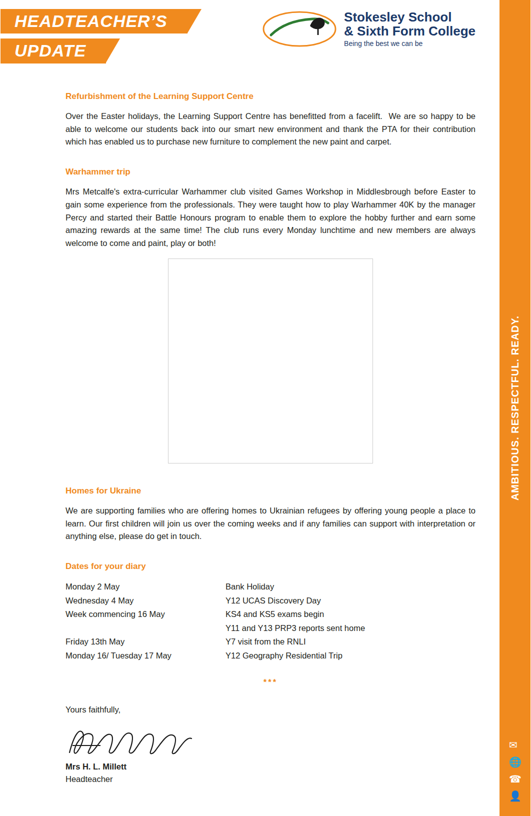AMBITIOUS. RESPECTFUL. READY.
✉ 🌐 ☎ 👤
HEADTEACHER’S
UPDATE
Stokesley School & Sixth Form College Being the best we can be
Refurbishment of the Learning Support Centre
Over the Easter holidays, the Learning Support Centre has benefitted from a facelift. We are so happy to be able to welcome our students back into our smart new environment and thank the PTA for their contribution which has enabled us to purchase new furniture to complement the new paint and carpet.
Warhammer trip
Mrs Metcalfe's extra-curricular Warhammer club visited Games Workshop in Middlesbrough before Easter to gain some experience from the professionals. They were taught how to play Warhammer 40K by the manager Percy and started their Battle Honours program to enable them to explore the hobby further and earn some amazing rewards at the same time! The club runs every Monday lunchtime and new members are always welcome to come and paint, play or both!
Homes for Ukraine
We are supporting families who are offering homes to Ukrainian refugees by offering young people a place to learn. Our first children will join us over the coming weeks and if any families can support with interpretation or anything else, please do get in touch.
Dates for your diary
| Monday 2 May | Bank Holiday |
| Wednesday 4 May | Y12 UCAS Discovery Day |
| Week commencing 16 May | KS4 and KS5 exams begin |
| | Y11 and Y13 PRP3 reports sent home |
| Friday 13th May | Y7 visit from the RNLI |
| Monday 16/ Tuesday 17 May | Y12 Geography Residential Trip |
***
Yours faithfully,
Mrs H. L. Millett
Headteacher